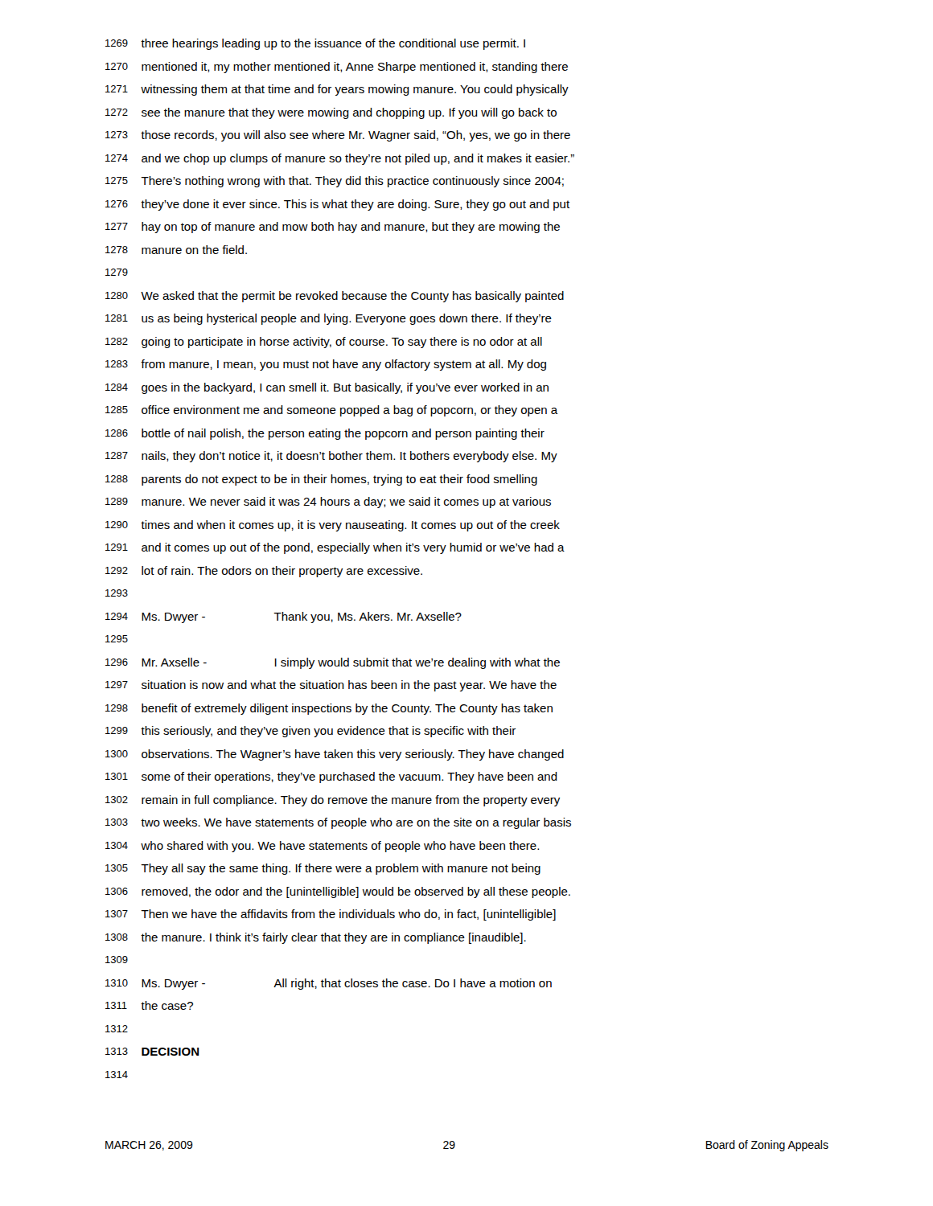1269
three hearings leading up to the issuance of the conditional use permit. I
1270
mentioned it, my mother mentioned it, Anne Sharpe mentioned it, standing there
1271
witnessing them at that time and for years mowing manure. You could physically
1272
see the manure that they were mowing and chopping up. If you will go back to
1273
those records, you will also see where Mr. Wagner said, “Oh, yes, we go in there
1274
and we chop up clumps of manure so they’re not piled up, and it makes it easier.”
1275
There’s nothing wrong with that. They did this practice continuously since 2004;
1276
they’ve done it ever since. This is what they are doing. Sure, they go out and put
1277
hay on top of manure and mow both hay and manure, but they are mowing the
1278
manure on the field.
1279
1280
We asked that the permit be revoked because the County has basically painted
1281
us as being hysterical people and lying. Everyone goes down there. If they’re
1282
going to participate in horse activity, of course. To say there is no odor at all
1283
from manure, I mean, you must not have any olfactory system at all. My dog
1284
goes in the backyard, I can smell it. But basically, if you’ve ever worked in an
1285
office environment me and someone popped a bag of popcorn, or they open a
1286
bottle of nail polish, the person eating the popcorn and person painting their
1287
nails, they don’t notice it, it doesn’t bother them. It bothers everybody else. My
1288
parents do not expect to be in their homes, trying to eat their food smelling
1289
manure. We never said it was 24 hours a day; we said it comes up at various
1290
times and when it comes up, it is very nauseating. It comes up out of the creek
1291
and it comes up out of the pond, especially when it’s very humid or we’ve had a
1292
lot of rain. The odors on their property are excessive.
1293
1294
Ms. Dwyer -Thank you, Ms. Akers. Mr. Axselle?
1295
1296
Mr. Axselle -I simply would submit that we’re dealing with what the
1297
situation is now and what the situation has been in the past year. We have the
1298
benefit of extremely diligent inspections by the County. The County has taken
1299
this seriously, and they’ve given you evidence that is specific with their
1300
observations. The Wagner’s have taken this very seriously. They have changed
1301
some of their operations, they’ve purchased the vacuum. They have been and
1302
remain in full compliance. They do remove the manure from the property every
1303
two weeks. We have statements of people who are on the site on a regular basis
1304
who shared with you. We have statements of people who have been there.
1305
They all say the same thing. If there were a problem with manure not being
1306
removed, the odor and the [unintelligible] would be observed by all these people.
1307
Then we have the affidavits from the individuals who do, in fact, [unintelligible]
1308
the manure. I think it’s fairly clear that they are in compliance [inaudible].
1309
1310
Ms. Dwyer -All right, that closes the case. Do I have a motion on
1311
the case?
1312
1313
DECISION
1314
MARCH 26, 2009
29
Board of Zoning Appeals